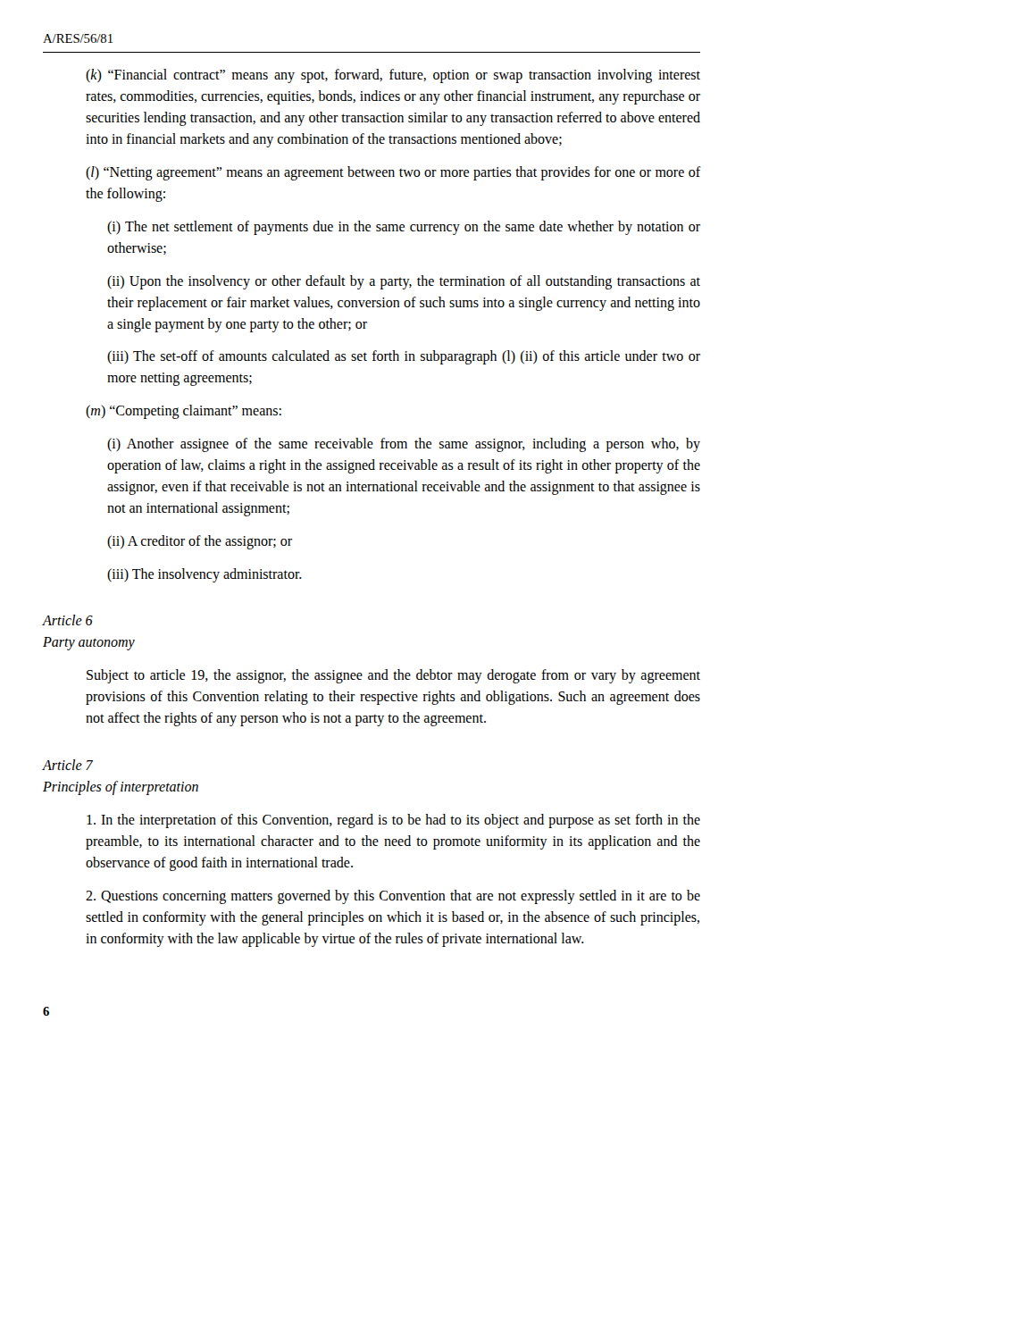A/RES/56/81
(k) “Financial contract” means any spot, forward, future, option or swap transaction involving interest rates, commodities, currencies, equities, bonds, indices or any other financial instrument, any repurchase or securities lending transaction, and any other transaction similar to any transaction referred to above entered into in financial markets and any combination of the transactions mentioned above;
(l) “Netting agreement” means an agreement between two or more parties that provides for one or more of the following:
(i) The net settlement of payments due in the same currency on the same date whether by notation or otherwise;
(ii) Upon the insolvency or other default by a party, the termination of all outstanding transactions at their replacement or fair market values, conversion of such sums into a single currency and netting into a single payment by one party to the other; or
(iii) The set-off of amounts calculated as set forth in subparagraph (l) (ii) of this article under two or more netting agreements;
(m) “Competing claimant” means:
(i) Another assignee of the same receivable from the same assignor, including a person who, by operation of law, claims a right in the assigned receivable as a result of its right in other property of the assignor, even if that receivable is not an international receivable and the assignment to that assignee is not an international assignment;
(ii) A creditor of the assignor; or
(iii) The insolvency administrator.
Article 6
Party autonomy
Subject to article 19, the assignor, the assignee and the debtor may derogate from or vary by agreement provisions of this Convention relating to their respective rights and obligations. Such an agreement does not affect the rights of any person who is not a party to the agreement.
Article 7
Principles of interpretation
1. In the interpretation of this Convention, regard is to be had to its object and purpose as set forth in the preamble, to its international character and to the need to promote uniformity in its application and the observance of good faith in international trade.
2. Questions concerning matters governed by this Convention that are not expressly settled in it are to be settled in conformity with the general principles on which it is based or, in the absence of such principles, in conformity with the law applicable by virtue of the rules of private international law.
6